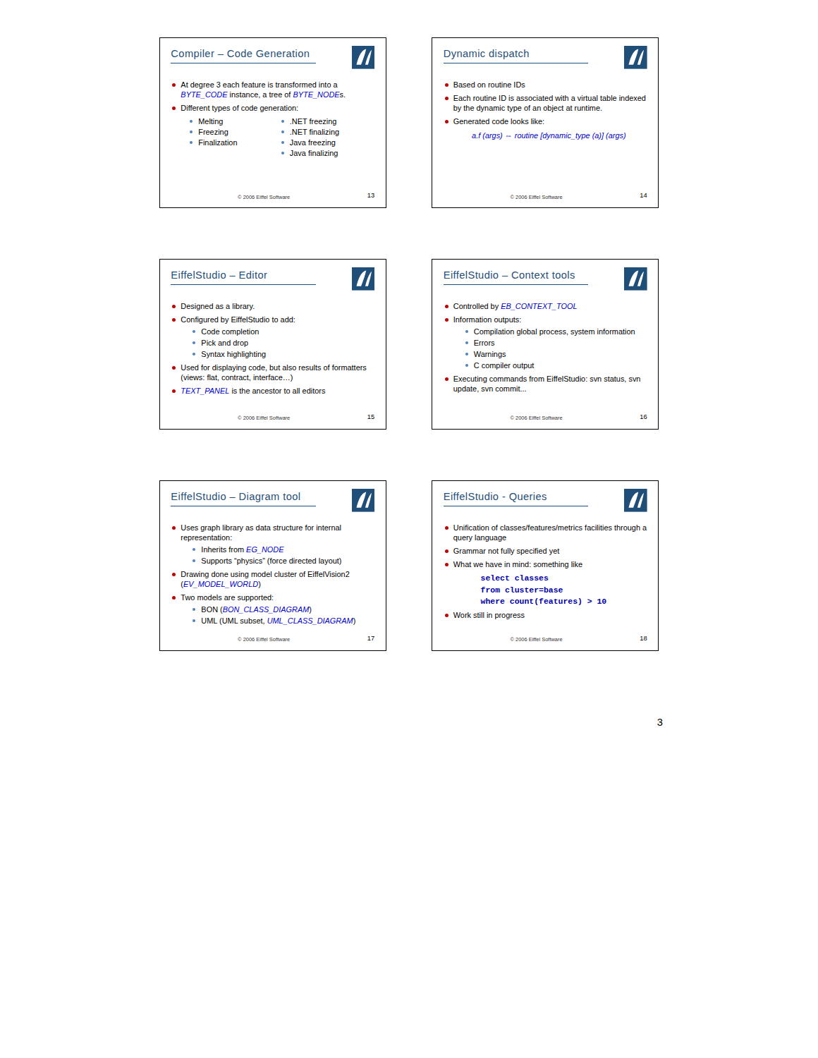Compiler – Code Generation
At degree 3 each feature is transformed into a BYTE_CODE instance, a tree of BYTE_NODEs.
Different types of code generation:
Melting
Freezing
Finalization
.NET freezing
.NET finalizing
Java freezing
Java finalizing
© 2006 Eiffel Software 13
Dynamic dispatch
Based on routine IDs
Each routine ID is associated with a virtual table indexed by the dynamic type of an object at runtime.
Generated code looks like:
a.f (args) ⇔ routine [dynamic_type (a)] (args)
© 2006 Eiffel Software 14
EiffelStudio – Editor
Designed as a library.
Configured by EiffelStudio to add:
Code completion
Pick and drop
Syntax highlighting
Used for displaying code, but also results of formatters (views: flat, contract, interface…)
TEXT_PANEL is the ancestor to all editors
© 2006 Eiffel Software 15
EiffelStudio – Context tools
Controlled by EB_CONTEXT_TOOL
Information outputs:
Compilation global process, system information
Errors
Warnings
C compiler output
Executing commands from EiffelStudio: svn status, svn update, svn commit...
© 2006 Eiffel Software 16
EiffelStudio – Diagram tool
Uses graph library as data structure for internal representation:
Inherits from EG_NODE
Supports “physics” (force directed layout)
Drawing done using model cluster of EiffelVision2 (EV_MODEL_WORLD)
Two models are supported:
BON (BON_CLASS_DIAGRAM)
UML (UML subset, UML_CLASS_DIAGRAM)
© 2006 Eiffel Software 17
EiffelStudio - Queries
Unification of classes/features/metrics facilities through a query language
Grammar not fully specified yet
What we have in mind: something like
select classes
from cluster=base
where count(features) > 10
Work still in progress
© 2006 Eiffel Software 18
3